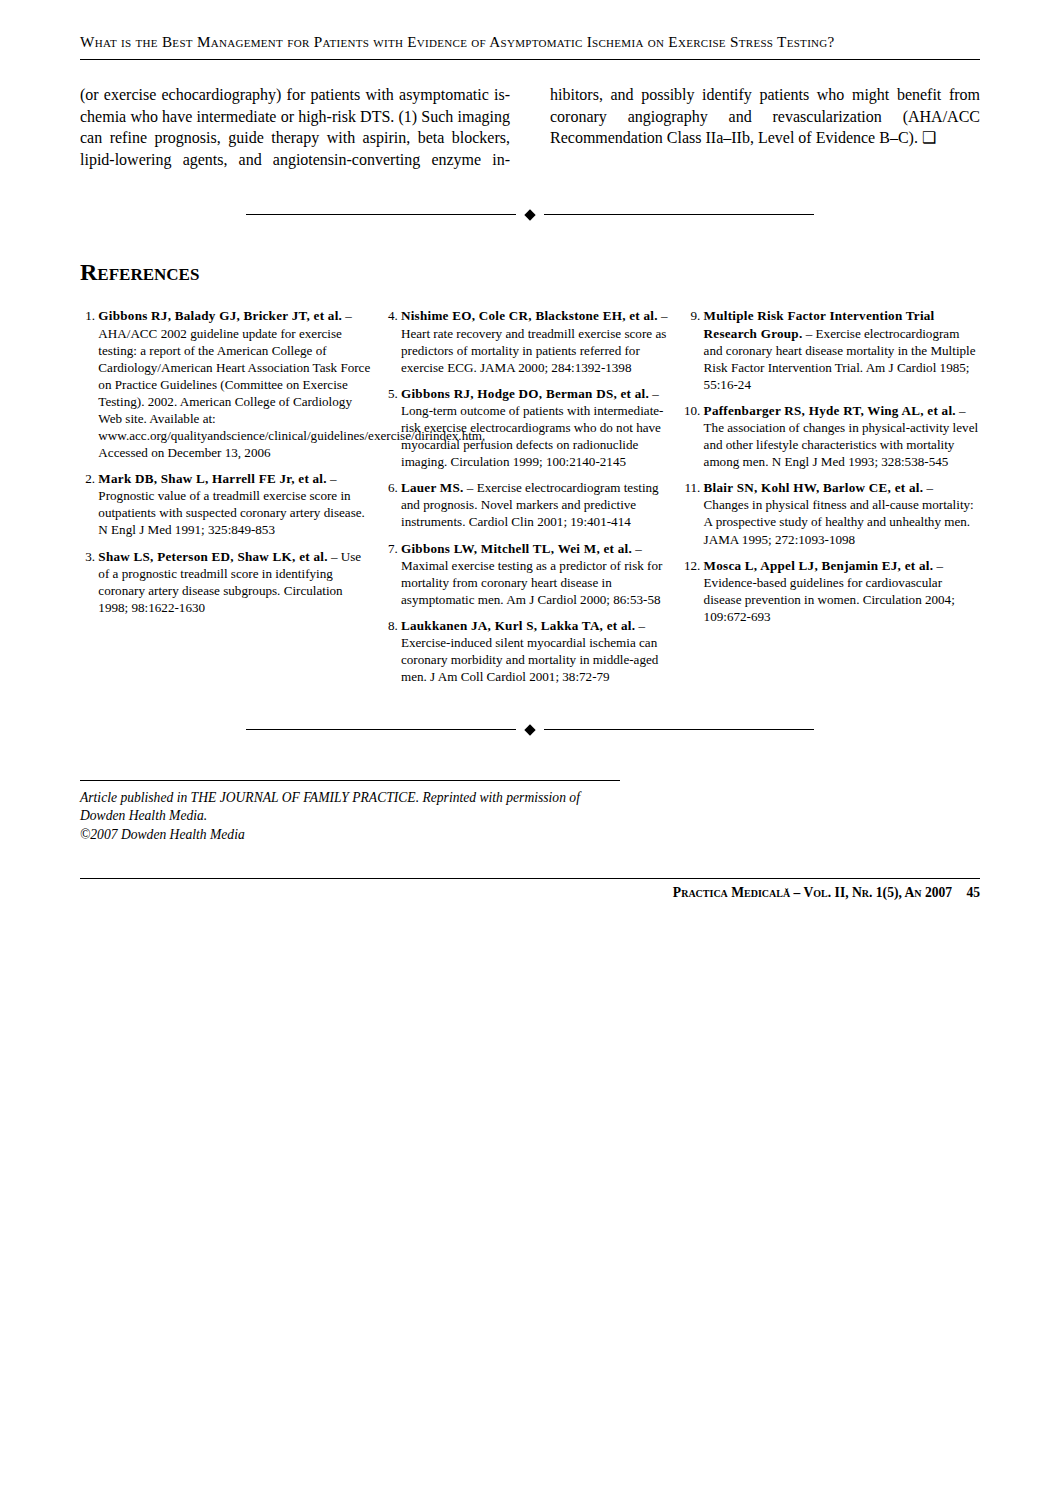What is the Best Management for Patients with Evidence of Asymptomatic Ischemia on Exercise Stress Testing?
(or exercise echocardiography) for patients with asymptomatic ischemia who have intermediate or high-risk DTS. (1) Such imaging can refine prognosis, guide therapy with aspirin, beta blockers, lipid-lowering agents, and angiotensin-converting enzyme inhibitors, and possibly identify patients who might benefit from coronary angiography and revascularization (AHA/ACC Recommendation Class IIa–IIb, Level of Evidence B–C). ❑
References
Gibbons RJ, Balady GJ, Bricker JT, et al. – AHA/ACC 2002 guideline update for exercise testing: a report of the American College of Cardiology/American Heart Association Task Force on Practice Guidelines (Committee on Exercise Testing). 2002. American College of Cardiology Web site. Available at: www.acc.org/qualityandscience/clinical/guidelines/exercise/dirindex.htm. Accessed on December 13, 2006
Mark DB, Shaw L, Harrell FE Jr, et al. – Prognostic value of a treadmill exercise score in outpatients with suspected coronary artery disease. N Engl J Med 1991; 325:849-853
Shaw LS, Peterson ED, Shaw LK, et al. – Use of a prognostic treadmill score in identifying coronary artery disease subgroups. Circulation 1998; 98:1622-1630
Nishime EO, Cole CR, Blackstone EH, et al. – Heart rate recovery and treadmill exercise score as predictors of mortality in patients referred for exercise ECG. JAMA 2000; 284:1392-1398
Gibbons RJ, Hodge DO, Berman DS, et al. – Long-term outcome of patients with intermediate-risk exercise electrocardiograms who do not have myocardial perfusion defects on radionuclide imaging. Circulation 1999; 100:2140-2145
Lauer MS. – Exercise electrocardiogram testing and prognosis. Novel markers and predictive instruments. Cardiol Clin 2001; 19:401-414
Gibbons LW, Mitchell TL, Wei M, et al. – Maximal exercise testing as a predictor of risk for mortality from coronary heart disease in asymptomatic men. Am J Cardiol 2000; 86:53-58
Laukkanen JA, Kurl S, Lakka TA, et al. – Exercise-induced silent myocardial ischemia can coronary morbidity and mortality in middle-aged men. J Am Coll Cardiol 2001; 38:72-79
Multiple Risk Factor Intervention Trial Research Group. – Exercise electrocardiogram and coronary heart disease mortality in the Multiple Risk Factor Intervention Trial. Am J Cardiol 1985; 55:16-24
Paffenbarger RS, Hyde RT, Wing AL, et al. – The association of changes in physical-activity level and other lifestyle characteristics with mortality among men. N Engl J Med 1993; 328:538-545
Blair SN, Kohl HW, Barlow CE, et al. – Changes in physical fitness and all-cause mortality: A prospective study of healthy and unhealthy men. JAMA 1995; 272:1093-1098
Mosca L, Appel LJ, Benjamin EJ, et al. – Evidence-based guidelines for cardiovascular disease prevention in women. Circulation 2004; 109:672-693
Article published in THE JOURNAL OF FAMILY PRACTICE. Reprinted with permission of Dowden Health Media.
©2007 Dowden Health Media
Practica Medicală – Vol. II, Nr. 1(5), An 2007 45